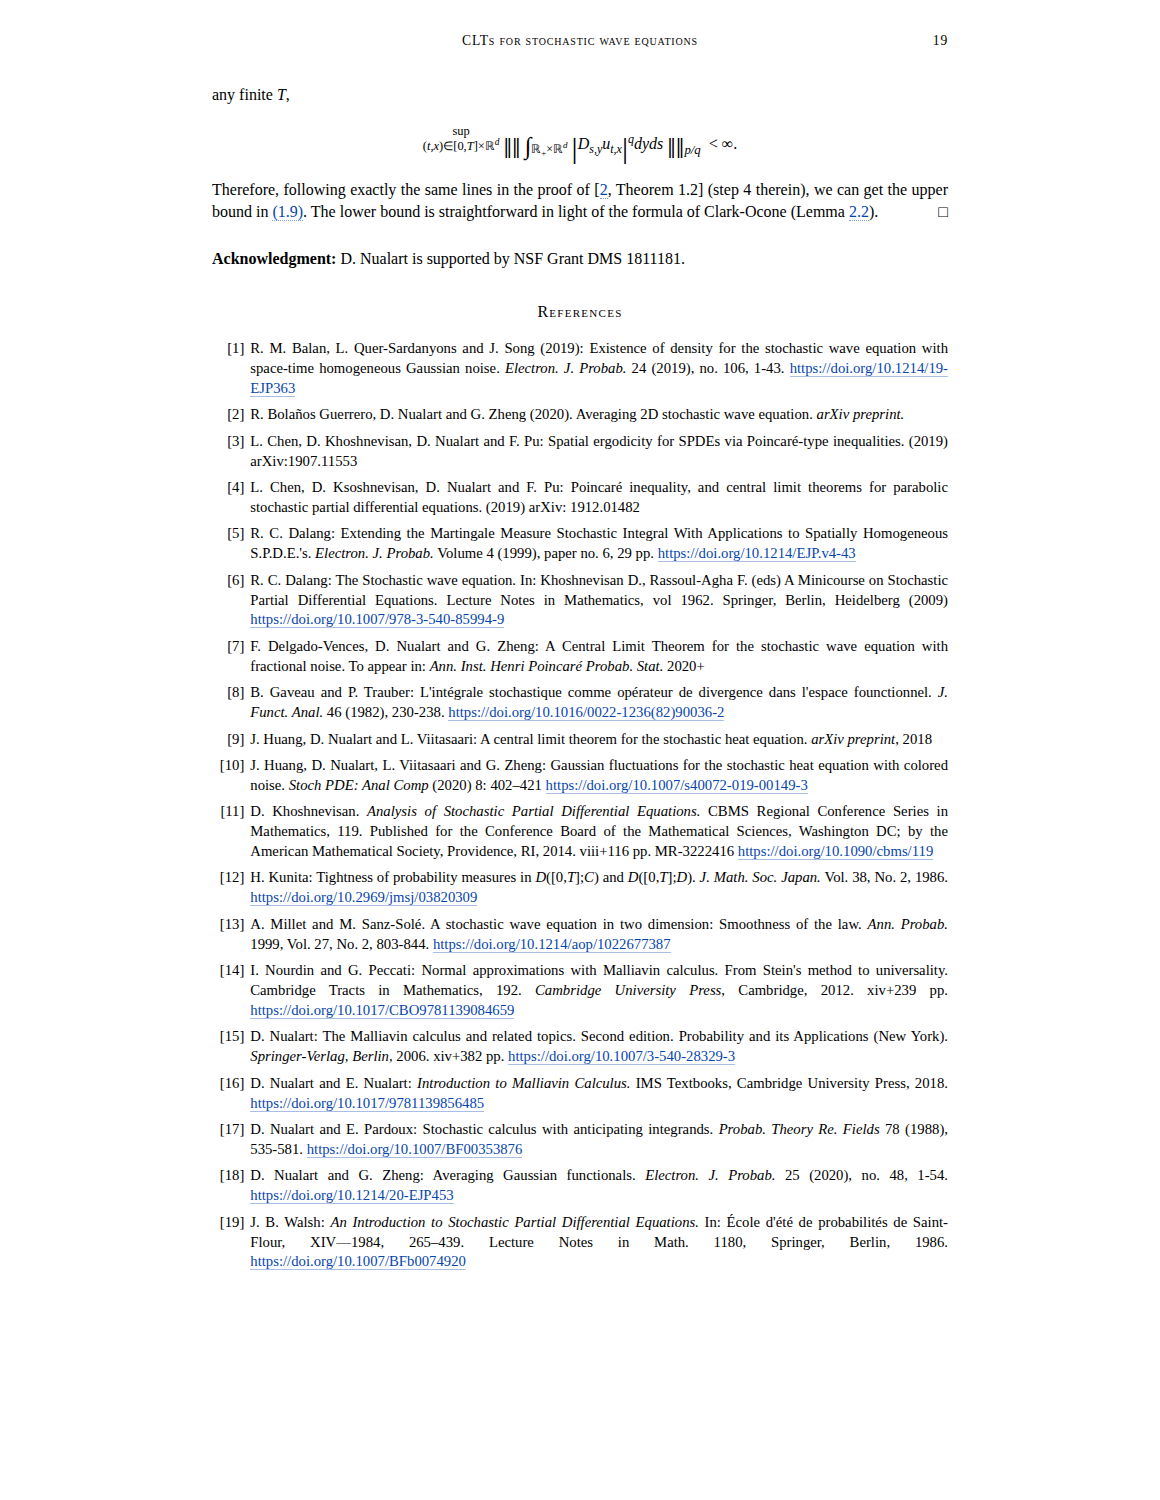CLTs for stochastic wave equations 19
any finite T,
sup (t,x)∈[0,T]×ℝd ‖‖ ∫ℝ+×ℝd |Ds,yut,x|qdyds ‖‖p/q < ∞.
Therefore, following exactly the same lines in the proof of [2, Theorem 1.2] (step 4 therein), we can get the upper bound in (1.9). The lower bound is straightforward in light of the formula of Clark-Ocone (Lemma 2.2). □
Acknowledgment: D. Nualart is supported by NSF Grant DMS 1811181.
References
R. M. Balan, L. Quer-Sardanyons and J. Song (2019): Existence of density for the stochastic wave equation with space-time homogeneous Gaussian noise. Electron. J. Probab. 24 (2019), no. 106, 1-43. https://doi.org/10.1214/19-EJP363
R. Bolaños Guerrero, D. Nualart and G. Zheng (2020). Averaging 2D stochastic wave equation. arXiv preprint.
L. Chen, D. Khoshnevisan, D. Nualart and F. Pu: Spatial ergodicity for SPDEs via Poincaré-type inequalities. (2019) arXiv:1907.11553
L. Chen, D. Ksoshnevisan, D. Nualart and F. Pu: Poincaré inequality, and central limit theorems for parabolic stochastic partial differential equations. (2019) arXiv: 1912.01482
R. C. Dalang: Extending the Martingale Measure Stochastic Integral With Applications to Spatially Homogeneous S.P.D.E.'s. Electron. J. Probab. Volume 4 (1999), paper no. 6, 29 pp. https://doi.org/10.1214/EJP.v4-43
R. C. Dalang: The Stochastic wave equation. In: Khoshnevisan D., Rassoul-Agha F. (eds) A Minicourse on Stochastic Partial Differential Equations. Lecture Notes in Mathematics, vol 1962. Springer, Berlin, Heidelberg (2009) https://doi.org/10.1007/978-3-540-85994-9
F. Delgado-Vences, D. Nualart and G. Zheng: A Central Limit Theorem for the stochastic wave equation with fractional noise. To appear in: Ann. Inst. Henri Poincaré Probab. Stat. 2020+
B. Gaveau and P. Trauber: L'intégrale stochastique comme opérateur de divergence dans l'espace founctionnel. J. Funct. Anal. 46 (1982), 230-238. https://doi.org/10.1016/0022-1236(82)90036-2
J. Huang, D. Nualart and L. Viitasaari: A central limit theorem for the stochastic heat equation. arXiv preprint, 2018
J. Huang, D. Nualart, L. Viitasaari and G. Zheng: Gaussian fluctuations for the stochastic heat equation with colored noise. Stoch PDE: Anal Comp (2020) 8: 402–421 https://doi.org/10.1007/s40072-019-00149-3
D. Khoshnevisan. Analysis of Stochastic Partial Differential Equations. CBMS Regional Conference Series in Mathematics, 119. Published for the Conference Board of the Mathematical Sciences, Washington DC; by the American Mathematical Society, Providence, RI, 2014. viii+116 pp. MR-3222416 https://doi.org/10.1090/cbms/119
H. Kunita: Tightness of probability measures in D([0,T];C) and D([0,T];D). J. Math. Soc. Japan. Vol. 38, No. 2, 1986. https://doi.org/10.2969/jmsj/03820309
A. Millet and M. Sanz-Solé. A stochastic wave equation in two dimension: Smoothness of the law. Ann. Probab. 1999, Vol. 27, No. 2, 803-844. https://doi.org/10.1214/aop/1022677387
I. Nourdin and G. Peccati: Normal approximations with Malliavin calculus. From Stein's method to universality. Cambridge Tracts in Mathematics, 192. Cambridge University Press, Cambridge, 2012. xiv+239 pp. https://doi.org/10.1017/CBO9781139084659
D. Nualart: The Malliavin calculus and related topics. Second edition. Probability and its Applications (New York). Springer-Verlag, Berlin, 2006. xiv+382 pp. https://doi.org/10.1007/3-540-28329-3
D. Nualart and E. Nualart: Introduction to Malliavin Calculus. IMS Textbooks, Cambridge University Press, 2018. https://doi.org/10.1017/9781139856485
D. Nualart and E. Pardoux: Stochastic calculus with anticipating integrands. Probab. Theory Re. Fields 78 (1988), 535-581. https://doi.org/10.1007/BF00353876
D. Nualart and G. Zheng: Averaging Gaussian functionals. Electron. J. Probab. 25 (2020), no. 48, 1-54. https://doi.org/10.1214/20-EJP453
J. B. Walsh: An Introduction to Stochastic Partial Differential Equations. In: École d'été de probabilités de Saint-Flour, XIV—1984, 265–439. Lecture Notes in Math. 1180, Springer, Berlin, 1986. https://doi.org/10.1007/BFb0074920